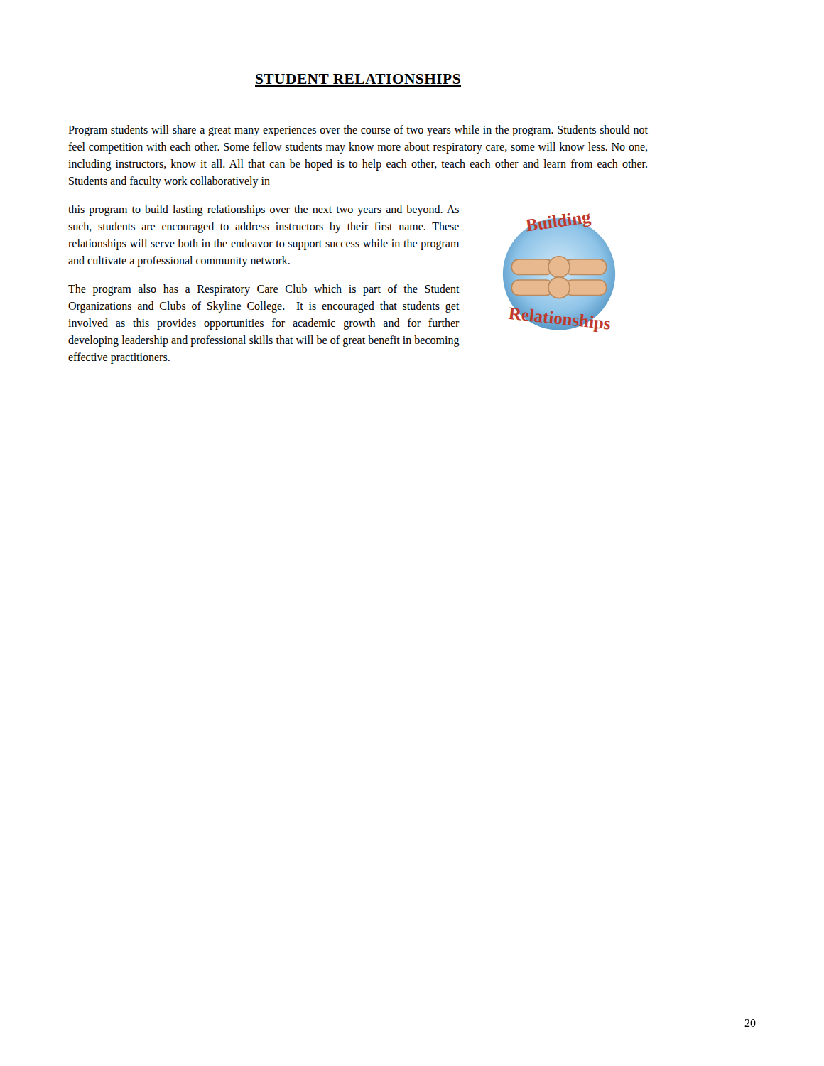STUDENT RELATIONSHIPS
Program students will share a great many experiences over the course of two years while in the program. Students should not feel competition with each other. Some fellow students may know more about respiratory care, some will know less. No one, including instructors, know it all. All that can be hoped is to help each other, teach each other and learn from each other. Students and faculty work collaboratively in
this program to build lasting relationships over the next two years and beyond. As such, students are encouraged to address instructors by their first name. These relationships will serve both in the endeavor to support success while in the program and cultivate a professional community network.
The program also has a Respiratory Care Club which is part of the Student Organizations and Clubs of Skyline College. It is encouraged that students get involved as this provides opportunities for academic growth and for further developing leadership and professional skills that will be of great benefit in becoming effective practitioners.
20